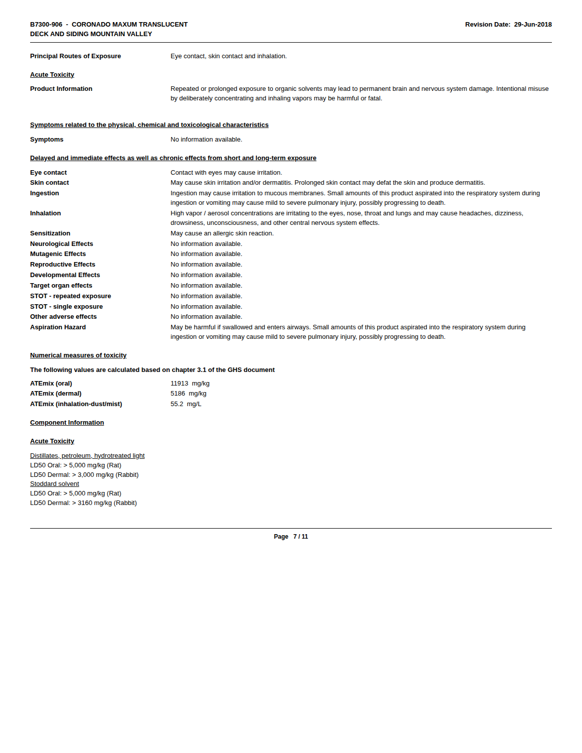B7300-906 - CORONADO MAXUM TRANSLUCENT
DECK AND SIDING MOUNTAIN VALLEY
Revision Date: 29-Jun-2018
Principal Routes of Exposure
Eye contact, skin contact and inhalation.
Acute Toxicity
Product Information
Repeated or prolonged exposure to organic solvents may lead to permanent brain and nervous system damage. Intentional misuse by deliberately concentrating and inhaling vapors may be harmful or fatal.
Symptoms related to the physical, chemical and toxicological characteristics
Symptoms
No information available.
Delayed and immediate effects as well as chronic effects from short and long-term exposure
Eye contact
Contact with eyes may cause irritation.
Skin contact
May cause skin irritation and/or dermatitis. Prolonged skin contact may defat the skin and produce dermatitis.
Ingestion
Ingestion may cause irritation to mucous membranes. Small amounts of this product aspirated into the respiratory system during ingestion or vomiting may cause mild to severe pulmonary injury, possibly progressing to death.
Inhalation
High vapor / aerosol concentrations are irritating to the eyes, nose, throat and lungs and may cause headaches, dizziness, drowsiness, unconsciousness, and other central nervous system effects.
Sensitization
May cause an allergic skin reaction.
Neurological Effects
No information available.
Mutagenic Effects
No information available.
Reproductive Effects
No information available.
Developmental Effects
No information available.
Target organ effects
No information available.
STOT - repeated exposure
No information available.
STOT - single exposure
No information available.
Other adverse effects
No information available.
Aspiration Hazard
May be harmful if swallowed and enters airways. Small amounts of this product aspirated into the respiratory system during ingestion or vomiting may cause mild to severe pulmonary injury, possibly progressing to death.
Numerical measures of toxicity
The following values are calculated based on chapter 3.1 of the GHS document
ATEmix (oral)
11913 mg/kg
ATEmix (dermal)
5186 mg/kg
ATEmix (inhalation-dust/mist)
55.2 mg/L
Component Information
Acute Toxicity
Distillates, petroleum, hydrotreated light
LD50 Oral: > 5,000 mg/kg (Rat)
LD50 Dermal: > 3,000 mg/kg (Rabbit)
Stoddard solvent
LD50 Oral: > 5,000 mg/kg (Rat)
LD50 Dermal: > 3160 mg/kg (Rabbit)
Page 7 / 11